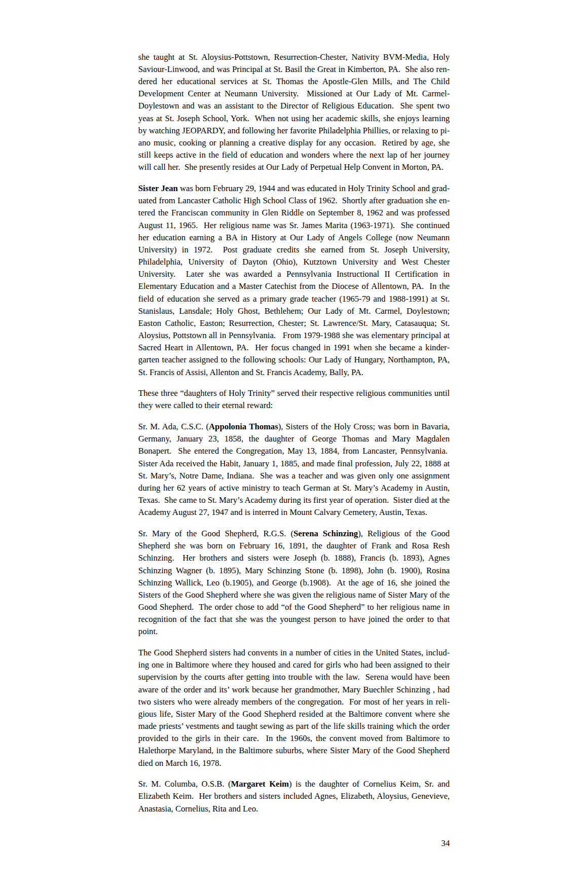she taught at St. Aloysius-Pottstown, Resurrection-Chester, Nativity BVM-Media, Holy Saviour-Linwood, and was Principal at St. Basil the Great in Kimberton, PA. She also rendered her educational services at St. Thomas the Apostle-Glen Mills, and The Child Development Center at Neumann University. Missioned at Our Lady of Mt. Carmel-Doylestown and was an assistant to the Director of Religious Education. She spent two yeas at St. Joseph School, York. When not using her academic skills, she enjoys learning by watching JEOPARDY, and following her favorite Philadelphia Phillies, or relaxing to piano music, cooking or planning a creative display for any occasion. Retired by age, she still keeps active in the field of education and wonders where the next lap of her journey will call her. She presently resides at Our Lady of Perpetual Help Convent in Morton, PA.
Sister Jean was born February 29, 1944 and was educated in Holy Trinity School and graduated from Lancaster Catholic High School Class of 1962. Shortly after graduation she entered the Franciscan community in Glen Riddle on September 8, 1962 and was professed August 11, 1965. Her religious name was Sr. James Marita (1963-1971). She continued her education earning a BA in History at Our Lady of Angels College (now Neumann University) in 1972. Post graduate credits she earned from St. Joseph University, Philadelphia, University of Dayton (Ohio), Kutztown University and West Chester University. Later she was awarded a Pennsylvania Instructional II Certification in Elementary Education and a Master Catechist from the Diocese of Allentown, PA. In the field of education she served as a primary grade teacher (1965-79 and 1988-1991) at St. Stanislaus, Lansdale; Holy Ghost, Bethlehem; Our Lady of Mt. Carmel, Doylestown; Easton Catholic, Easton; Resurrection, Chester; St. Lawrence/St. Mary, Catasauqua; St. Aloysius, Pottstown all in Pennsylvania. From 1979-1988 she was elementary principal at Sacred Heart in Allentown, PA. Her focus changed in 1991 when she became a kindergarten teacher assigned to the following schools: Our Lady of Hungary, Northampton, PA, St. Francis of Assisi, Allenton and St. Francis Academy, Bally, PA.
These three “daughters of Holy Trinity” served their respective religious communities until they were called to their eternal reward:
Sr. M. Ada, C.S.C. (Appolonia Thomas), Sisters of the Holy Cross; was born in Bavaria, Germany, January 23, 1858, the daughter of George Thomas and Mary Magdalen Bonapert. She entered the Congregation, May 13, 1884, from Lancaster, Pennsylvania. Sister Ada received the Habit, January 1, 1885, and made final profession, July 22, 1888 at St. Mary’s, Notre Dame, Indiana. She was a teacher and was given only one assignment during her 62 years of active ministry to teach German at St. Mary’s Academy in Austin, Texas. She came to St. Mary’s Academy during its first year of operation. Sister died at the Academy August 27, 1947 and is interred in Mount Calvary Cemetery, Austin, Texas.
Sr. Mary of the Good Shepherd, R.G.S. (Serena Schinzing), Religious of the Good Shepherd she was born on February 16, 1891, the daughter of Frank and Rosa Resh Schinzing. Her brothers and sisters were Joseph (b. 1888), Francis (b. 1893), Agnes Schinzing Wagner (b. 1895), Mary Schinzing Stone (b. 1898), John (b. 1900), Rosina Schinzing Wallick, Leo (b.1905), and George (b.1908). At the age of 16, she joined the Sisters of the Good Shepherd where she was given the religious name of Sister Mary of the Good Shepherd. The order chose to add “of the Good Shepherd” to her religious name in recognition of the fact that she was the youngest person to have joined the order to that point.
The Good Shepherd sisters had convents in a number of cities in the United States, including one in Baltimore where they housed and cared for girls who had been assigned to their supervision by the courts after getting into trouble with the law. Serena would have been aware of the order and its’ work because her grandmother, Mary Buechler Schinzing , had two sisters who were already members of the congregation. For most of her years in religious life, Sister Mary of the Good Shepherd resided at the Baltimore convent where she made priests’ vestments and taught sewing as part of the life skills training which the order provided to the girls in their care. In the 1960s, the convent moved from Baltimore to Halethorpe Maryland, in the Baltimore suburbs, where Sister Mary of the Good Shepherd died on March 16, 1978.
Sr. M. Columba, O.S.B. (Margaret Keim) is the daughter of Cornelius Keim, Sr. and Elizabeth Keim. Her brothers and sisters included Agnes, Elizabeth, Aloysius, Genevieve, Anastasia, Cornelius, Rita and Leo.
34